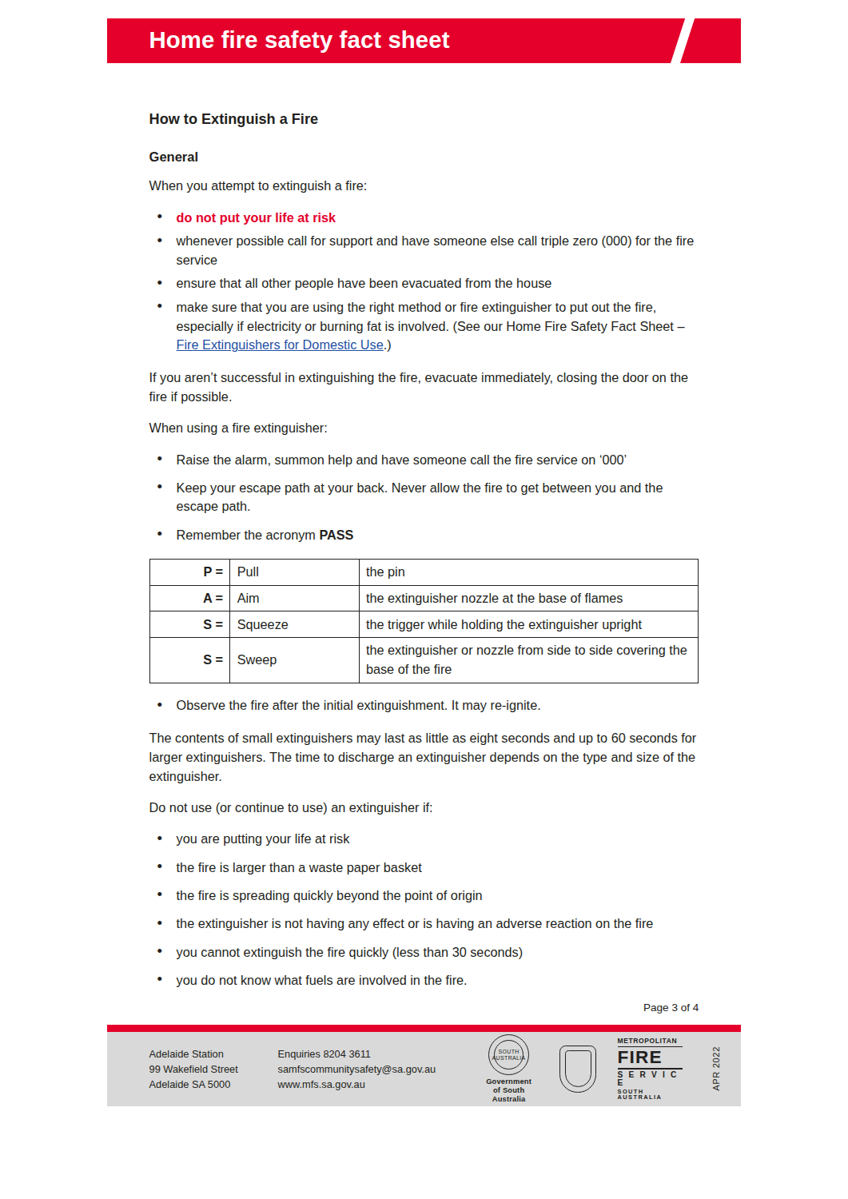Home fire safety fact sheet
How to Extinguish a Fire
General
When you attempt to extinguish a fire:
do not put your life at risk
whenever possible call for support and have someone else call triple zero (000) for the fire service
ensure that all other people have been evacuated from the house
make sure that you are using the right method or fire extinguisher to put out the fire, especially if electricity or burning fat is involved. (See our Home Fire Safety Fact Sheet – Fire Extinguishers for Domestic Use.)
If you aren’t successful in extinguishing the fire, evacuate immediately, closing the door on the fire if possible.
When using a fire extinguisher:
Raise the alarm, summon help and have someone call the fire service on ‘000’
Keep your escape path at your back. Never allow the fire to get between you and the escape path.
Remember the acronym PASS
| P = | Pull | the pin |
| A = | Aim | the extinguisher nozzle at the base of flames |
| S = | Squeeze | the trigger while holding the extinguisher upright |
| S = | Sweep | the extinguisher or nozzle from side to side covering the base of the fire |
Observe the fire after the initial extinguishment. It may re-ignite.
The contents of small extinguishers may last as little as eight seconds and up to 60 seconds for larger extinguishers. The time to discharge an extinguisher depends on the type and size of the extinguisher.
Do not use (or continue to use) an extinguisher if:
you are putting your life at risk
the fire is larger than a waste paper basket
the fire is spreading quickly beyond the point of origin
the extinguisher is not having any effect or is having an adverse reaction on the fire
you cannot extinguish the fire quickly (less than 30 seconds)
you do not know what fuels are involved in the fire.
Page 3 of 4
Adelaide Station
99 Wakefield Street
Adelaide SA 5000
Enquiries 8204 3611
samfscommunitysafety@sa.gov.au
www.mfs.sa.gov.au
SOUTH
AUSTRALIA
Government
of South Australia
METROPOLITAN
FIRE
S E R V I C E SOUTH AUSTRALIA
APR 2022